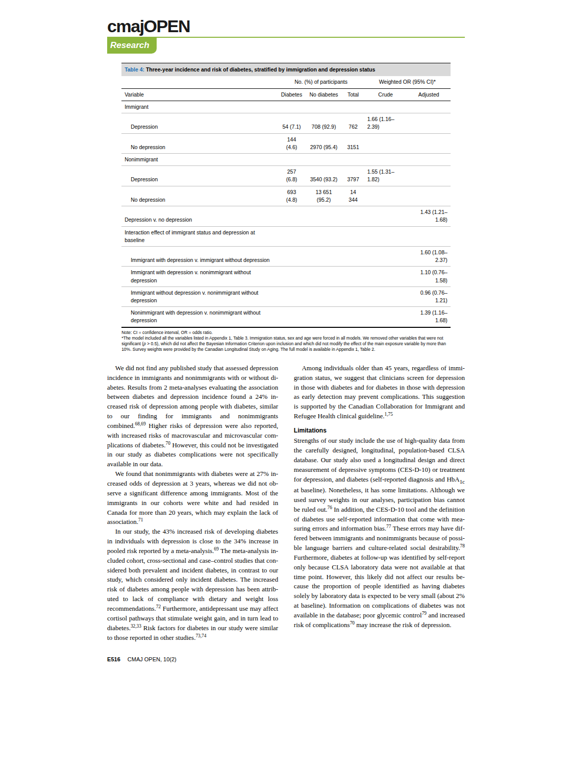cmaj OPEN
Research
Table 4: Three-year incidence and risk of diabetes, stratified by immigration and depression status
| | No. (%) of participants | Weighted OR (95% CI)* |
| --- | --- | --- |
| Variable | Diabetes | No diabetes | Total | Crude | Adjusted |
| Immigrant |
| Depression | 54 (7.1) | 708 (92.9) | 762 | 1.66 (1.16–2.39) | |
| No depression | 144 (4.6) | 2970 (95.4) | 3151 | | |
| Nonimmigrant |
| Depression | 257 (6.8) | 3540 (93.2) | 3797 | 1.55 (1.31–1.82) | |
| No depression | 693 (4.8) | 13 651 (95.2) | 14 344 | | |
| Depression v. no depression | | | | | 1.43 (1.21–1.68) |
| Interaction effect of immigrant status and depression at baseline | | | | | |
| Immigrant with depression v. immigrant without depression | | | | | 1.60 (1.08–2.37) |
| Immigrant with depression v. nonimmigrant without depression | | | | | 1.10 (0.76–1.58) |
| Immigrant without depression v. nonimmigrant without depression | | | | | 0.96 (0.76–1.21) |
| Nonimmigrant with depression v. nonimmigrant without depression | | | | | 1.39 (1.16–1.68) |
Note: CI = confidence interval, OR = odds ratio.
*The model included all the variables listed in Appendix 1, Table 3. Immigration status, sex and age were forced in all models. We removed other variables that were not significant (p > 0.5), which did not affect the Bayesian Information Criterion upon inclusion and which did not modify the effect of the main exposure variable by more than 10%. Survey weights were provided by the Canadian Longitudinal Study on Aging. The full model is available in Appendix 1, Table 2.
We did not find any published study that assessed depression incidence in immigrants and nonimmigrants with or without diabetes. Results from 2 meta-analyses evaluating the association between diabetes and depression incidence found a 24% increased risk of depression among people with diabetes, similar to our finding for immigrants and nonimmigrants combined.68,69 Higher risks of depression were also reported, with increased risks of macrovascular and microvascular complications of diabetes.70 However, this could not be investigated in our study as diabetes complications were not specifically available in our data.
We found that nonimmigrants with diabetes were at 27% increased odds of depression at 3 years, whereas we did not observe a significant difference among immigrants. Most of the immigrants in our cohorts were white and had resided in Canada for more than 20 years, which may explain the lack of association.71
In our study, the 43% increased risk of developing diabetes in individuals with depression is close to the 34% increase in pooled risk reported by a meta-analysis.69 The meta-analysis included cohort, cross-sectional and case–control studies that considered both prevalent and incident diabetes, in contrast to our study, which considered only incident diabetes. The increased risk of diabetes among people with depression has been attributed to lack of compliance with dietary and weight loss recommendations.72 Furthermore, antidepressant use may affect cortisol pathways that stimulate weight gain, and in turn lead to diabetes.32,33 Risk factors for diabetes in our study were similar to those reported in other studies.73,74
Among individuals older than 45 years, regardless of immigration status, we suggest that clinicians screen for depression in those with diabetes and for diabetes in those with depression as early detection may prevent complications. This suggestion is supported by the Canadian Collaboration for Immigrant and Refugee Health clinical guideline.1,75
Limitations
Strengths of our study include the use of high-quality data from the carefully designed, longitudinal, population-based CLSA database. Our study also used a longitudinal design and direct measurement of depressive symptoms (CES-D-10) or treatment for depression, and diabetes (self-reported diagnosis and HbA1c at baseline). Nonetheless, it has some limitations. Although we used survey weights in our analyses, participation bias cannot be ruled out.76 In addition, the CES-D-10 tool and the definition of diabetes use self-reported information that come with measuring errors and information bias.77 These errors may have differed between immigrants and nonimmigrants because of possible language barriers and culture-related social desirability.78 Furthermore, diabetes at follow-up was identified by self-report only because CLSA laboratory data were not available at that time point. However, this likely did not affect our results because the proportion of people identified as having diabetes solely by laboratory data is expected to be very small (about 2% at baseline). Information on complications of diabetes was not available in the database; poor glycemic control79 and increased risk of complications70 may increase the risk of depression.
E516 CMAJ OPEN, 10(2)